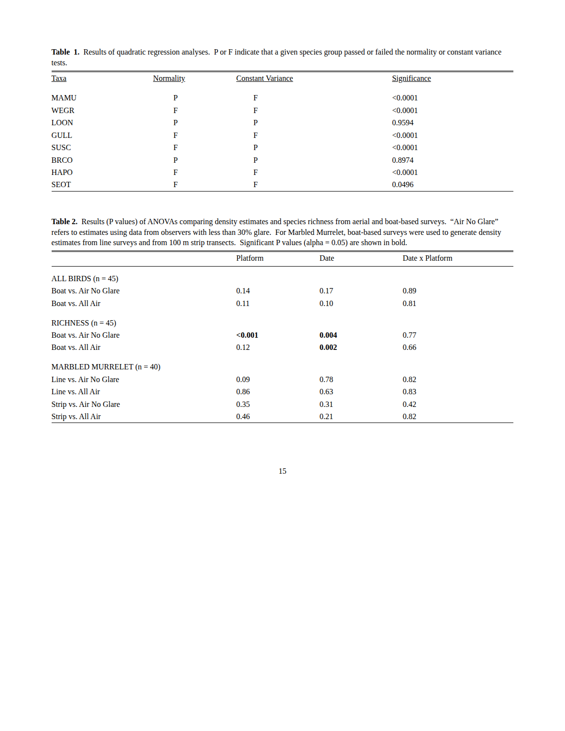Table 1. Results of quadratic regression analyses. P or F indicate that a given species group passed or failed the normality or constant variance tests.
| Taxa | Normality | Constant Variance | Significance |
| --- | --- | --- | --- |
| MAMU | P | F | <0.0001 |
| WEGR | F | F | <0.0001 |
| LOON | P | P | 0.9594 |
| GULL | F | F | <0.0001 |
| SUSC | F | P | <0.0001 |
| BRCO | P | P | 0.8974 |
| HAPO | F | F | <0.0001 |
| SEOT | F | F | 0.0496 |
Table 2. Results (P values) of ANOVAs comparing density estimates and species richness from aerial and boat-based surveys. “Air No Glare” refers to estimates using data from observers with less than 30% glare. For Marbled Murrelet, boat-based surveys were used to generate density estimates from line surveys and from 100 m strip transects. Significant P values (alpha = 0.05) are shown in bold.
| | Platform | Date | Date x Platform |
| --- | --- | --- | --- |
| ALL BIRDS (n = 45) | | | |
| Boat vs. Air No Glare | 0.14 | 0.17 | 0.89 |
| Boat vs. All Air | 0.11 | 0.10 | 0.81 |
| RICHNESS (n = 45) | | | |
| Boat vs. Air No Glare | <0.001 | 0.004 | 0.77 |
| Boat vs. All Air | 0.12 | 0.002 | 0.66 |
| MARBLED MURRELET (n = 40) | | | |
| Line vs. Air No Glare | 0.09 | 0.78 | 0.82 |
| Line vs. All Air | 0.86 | 0.63 | 0.83 |
| Strip vs. Air No Glare | 0.35 | 0.31 | 0.42 |
| Strip vs. All Air | 0.46 | 0.21 | 0.82 |
15